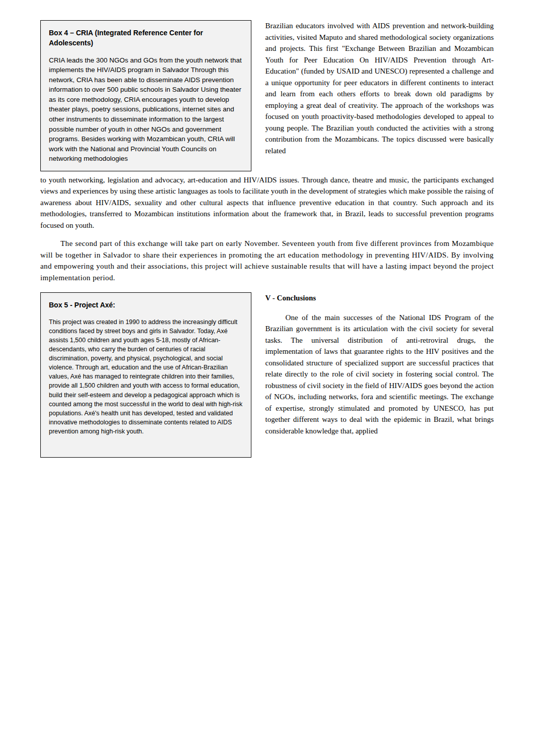Box 4 – CRIA (Integrated Reference Center for Adolescents)
CRIA leads the 300 NGOs and GOs from the youth network that implements the HIV/AIDS program in Salvador Through this network, CRIA has been able to disseminate AIDS prevention information to over 500 public schools in Salvador Using theater as its core methodology, CRIA encourages youth to develop theater plays, poetry sessions, publications, internet sites and other instruments to disseminate information to the largest possible number of youth in other NGOs and government programs. Besides working with Mozambican youth, CRIA will work with the National and Provincial Youth Councils on networking methodologies
Brazilian educators involved with AIDS prevention and network-building activities, visited Maputo and shared methodological society organizations and projects. This first "Exchange Between Brazilian and Mozambican Youth for Peer Education On HIV/AIDS Prevention through Art-Education" (funded by USAID and UNESCO) represented a challenge and a unique opportunity for peer educators in different continents to interact and learn from each others efforts to break down old paradigms by employing a great deal of creativity. The approach of the workshops was focused on youth proactivity-based methodologies developed to appeal to young people. The Brazilian youth conducted the activities with a strong contribution from the Mozambicans. The topics discussed were basically related
to youth networking, legislation and advocacy, art-education and HIV/AIDS issues. Through dance, theatre and music, the participants exchanged views and experiences by using these artistic languages as tools to facilitate youth in the development of strategies which make possible the raising of awareness about HIV/AIDS, sexuality and other cultural aspects that influence preventive education in that country. Such approach and its methodologies, transferred to Mozambican institutions information about the framework that, in Brazil, leads to successful prevention programs focused on youth.
The second part of this exchange will take part on early November. Seventeen youth from five different provinces from Mozambique will be together in Salvador to share their experiences in promoting the art education methodology in preventing HIV/AIDS. By involving and empowering youth and their associations, this project will achieve sustainable results that will have a lasting impact beyond the project implementation period.
Box 5 - Project Axé:
This project was created in 1990 to address the increasingly difficult conditions faced by street boys and girls in Salvador. Today, Axé assists 1,500 children and youth ages 5-18, mostly of African-descendants, who carry the burden of centuries of racial discrimination, poverty, and physical, psychological, and social violence. Through art, education and the use of African-Brazilian values, Axé has managed to reintegrate children into their families, provide all 1,500 children and youth with access to formal education, build their self-esteem and develop a pedagogical approach which is counted among the most successful in the world to deal with high-risk populations. Axé's health unit has developed, tested and validated innovative methodologies to disseminate contents related to AIDS prevention among high-risk youth.
V - Conclusions
One of the main successes of the National IDS Program of the Brazilian government is its articulation with the civil society for several tasks. The universal distribution of anti-retroviral drugs, the implementation of laws that guarantee rights to the HIV positives and the consolidated structure of specialized support are successful practices that relate directly to the role of civil society in fostering social control. The robustness of civil society in the field of HIV/AIDS goes beyond the action of NGOs, including networks, fora and scientific meetings. The exchange of expertise, strongly stimulated and promoted by UNESCO, has put together different ways to deal with the epidemic in Brazil, what brings considerable knowledge that, applied